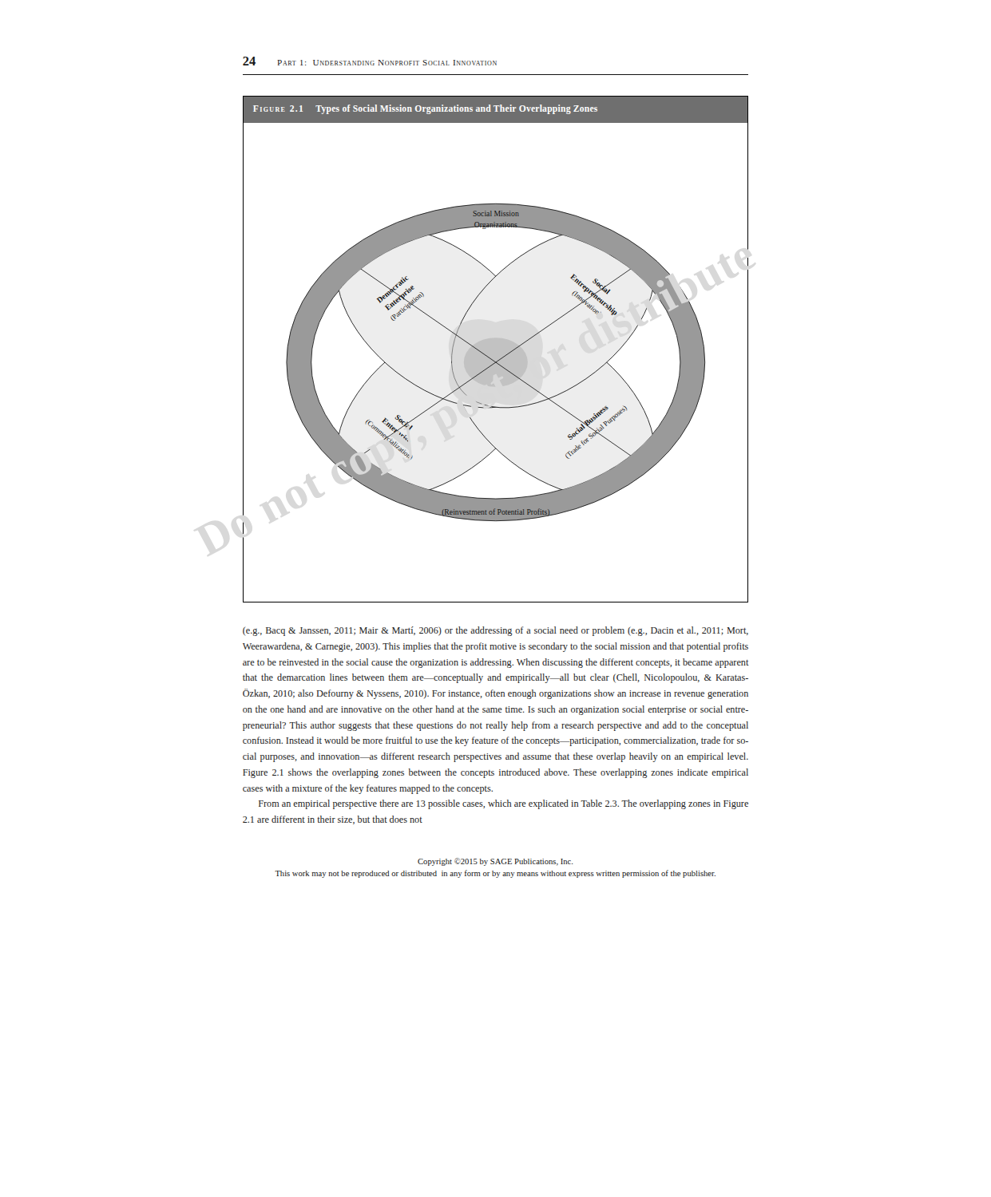24 Part 1: Understanding Nonprofit Social Innovation
Figure 2.1 Types of Social Mission Organizations and Their Overlapping Zones
Social Mission Organizations (Reinvestment of Potential Profits) Democratic Enterprise (Participation) Social Entrepreneurship (Innovation) Social Enterprise (Commercialization) Social Business (Trade for Social Purposes)
(e.g., Bacq & Janssen, 2011; Mair & Martí, 2006) or the addressing of a social need or problem (e.g., Dacin et al., 2011; Mort, Weerawardena, & Carnegie, 2003). This implies that the profit motive is secondary to the social mission and that potential profits are to be reinvested in the social cause the organization is addressing. When discussing the different concepts, it became apparent that the demarcation lines between them are—conceptually and empirically—all but clear (Chell, Nicolopoulou, & Karatas-Özkan, 2010; also Defourny & Nyssens, 2010). For instance, often enough organizations show an increase in revenue generation on the one hand and are innovative on the other hand at the same time. Is such an organization social enterprise or social entrepreneurial? This author suggests that these questions do not really help from a research perspective and add to the conceptual confusion. Instead it would be more fruitful to use the key feature of the concepts—participation, commercialization, trade for social purposes, and innovation—as different research perspectives and assume that these overlap heavily on an empirical level. Figure 2.1 shows the overlapping zones between the concepts introduced above. These overlapping zones indicate empirical cases with a mixture of the key features mapped to the concepts.
From an empirical perspective there are 13 possible cases, which are explicated in Table 2.3. The overlapping zones in Figure 2.1 are different in their size, but that does not
Copyright ©2015 by SAGE Publications, Inc.
This work may not be reproduced or distributed in any form or by any means without express written permission of the publisher.
Do not copy, post, or distribute